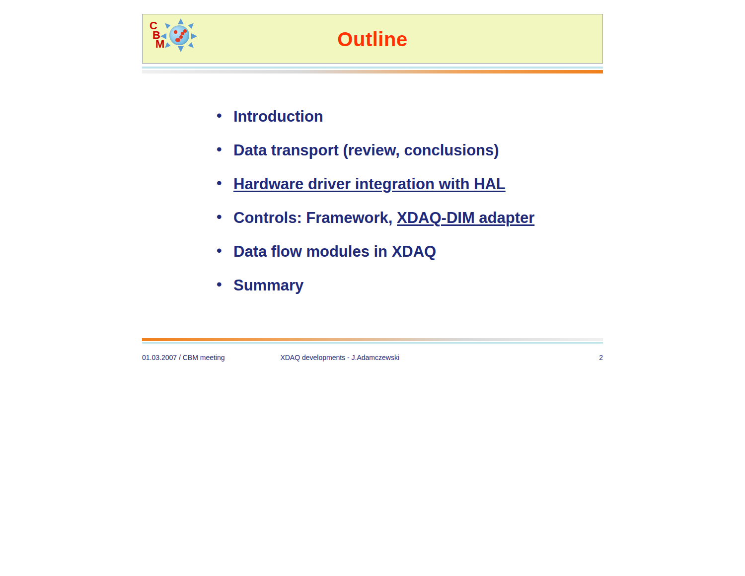C B M
Outline
Introduction
Data transport (review, conclusions)
Hardware driver integration with HAL
Controls: Framework, XDAQ-DIM adapter
Data flow modules in XDAQ
Summary
01.03.2007 / CBM meeting
XDAQ developments - J.Adamczewski
2